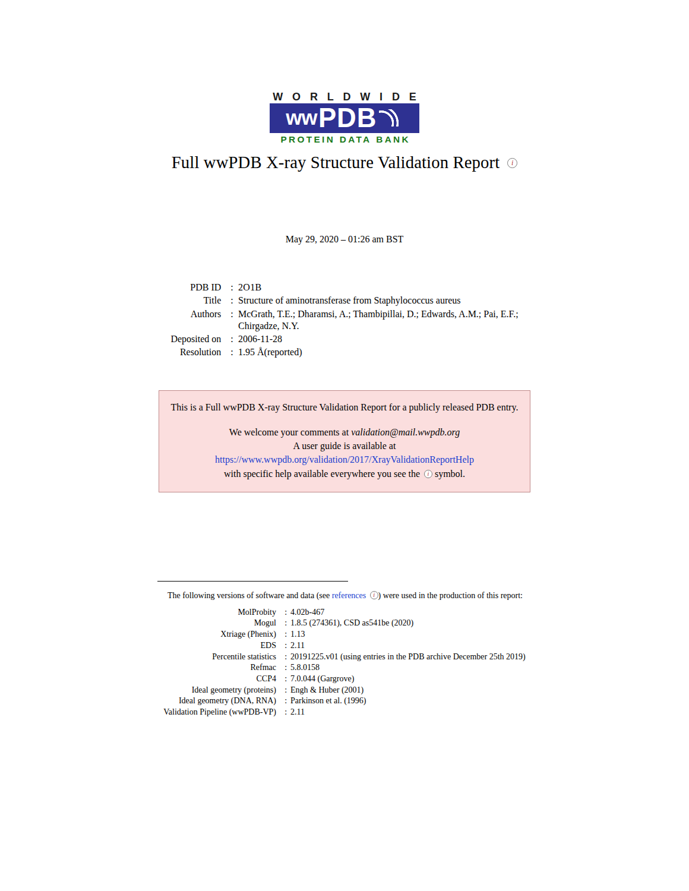W O R L D W I D E
ww PDB
PROTEIN DATA BANK
Full wwPDB X-ray Structure Validation Report i
May 29, 2020 – 01:26 am BST
| PDB ID | : | 2O1B |
| Title | : | Structure of aminotransferase from Staphylococcus aureus |
| Authors | : | McGrath, T.E.; Dharamsi, A.; Thambipillai, D.; Edwards, A.M.; Pai, E.F.; Chirgadze, N.Y. |
| Deposited on | : | 2006-11-28 |
| Resolution | : | 1.95 Å(reported) |
This is a Full wwPDB X-ray Structure Validation Report for a publicly released PDB entry.
We welcome your comments at validation@mail.wwpdb.org
A user guide is available at
https://www.wwpdb.org/validation/2017/XrayValidationReportHelp
with specific help available everywhere you see the i symbol.
The following versions of software and data (see references i) were used in the production of this report:
| MolProbity | : | 4.02b-467 |
| Mogul | : | 1.8.5 (274361), CSD as541be (2020) |
| Xtriage (Phenix) | : | 1.13 |
| EDS | : | 2.11 |
| Percentile statistics | : | 20191225.v01 (using entries in the PDB archive December 25th 2019) |
| Refmac | : | 5.8.0158 |
| CCP4 | : | 7.0.044 (Gargrove) |
| Ideal geometry (proteins) | : | Engh & Huber (2001) |
| Ideal geometry (DNA, RNA) | : | Parkinson et al. (1996) |
| Validation Pipeline (wwPDB-VP) | : | 2.11 |